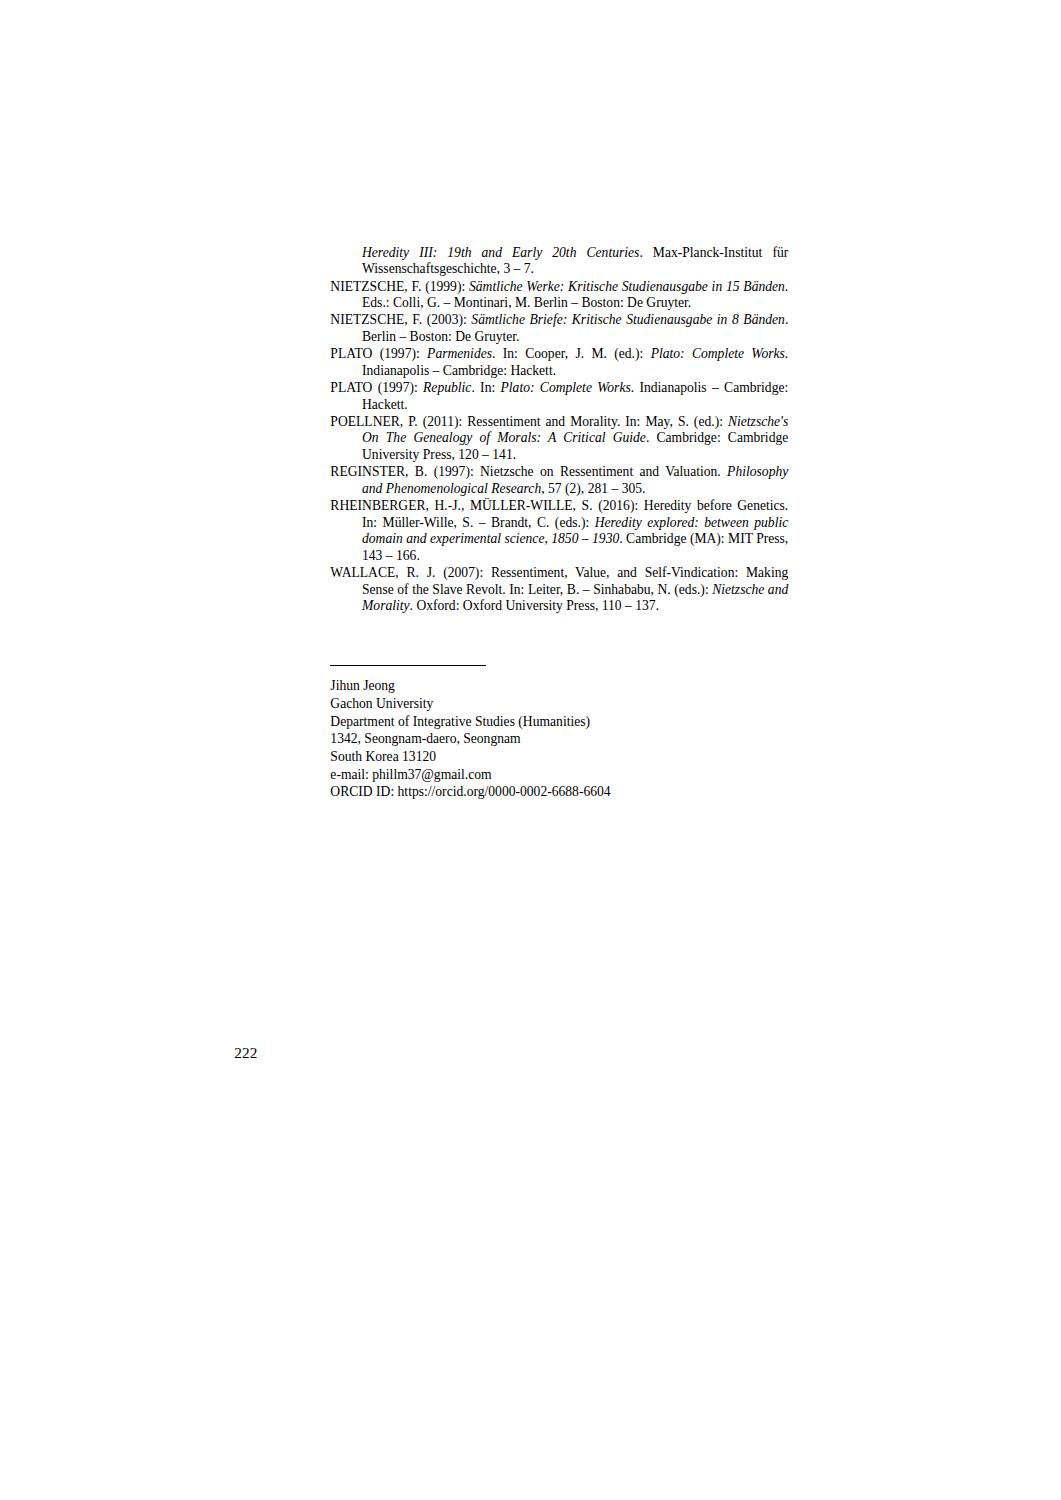Heredity III: 19th and Early 20th Centuries. Max-Planck-Institut für Wissenschafts­geschichte, 3 – 7.
NIETZSCHE, F. (1999): Sämtliche Werke: Kritische Studienausgabe in 15 Bänden. Eds.: Colli, G. – Montinari, M. Berlin – Boston: De Gruyter.
NIETZSCHE, F. (2003): Sämtliche Briefe: Kritische Studienausgabe in 8 Bänden. Berlin – Boston: De Gruyter.
PLATO (1997): Parmenides. In: Cooper, J. M. (ed.): Plato: Complete Works. Indianapolis – Cambridge: Hackett.
PLATO (1997): Republic. In: Plato: Complete Works. Indianapolis – Cambridge: Hackett.
POELLNER, P. (2011): Ressentiment and Morality. In: May, S. (ed.): Nietzsche's On The Genea­logy of Morals: A Critical Guide. Cambridge: Cambridge University Press, 120 – 141.
REGINSTER, B. (1997): Nietzsche on Ressentiment and Valuation. Philosophy and Phenome­nological Research, 57 (2), 281 – 305.
RHEINBERGER, H.-J., MÜLLER-WILLE, S. (2016): Heredity before Genetics. In: Müller-Wille, S. – Brandt, C. (eds.): Heredity explored: between public domain and experimental science, 1850 – 1930. Cambridge (MA): MIT Press, 143 – 166.
WALLACE, R. J. (2007): Ressentiment, Value, and Self-Vindication: Making Sense of the Slave Revolt. In: Leiter, B. – Sinhababu, N. (eds.): Nietzsche and Morality. Oxford: Oxford University Press, 110 – 137.
Jihun Jeong
Gachon University
Department of Integrative Studies (Humanities)
1342, Seongnam-daero, Seongnam
South Korea 13120
e-mail: phillm37@gmail.com
ORCID ID: https://orcid.org/0000-0002-6688-6604
222